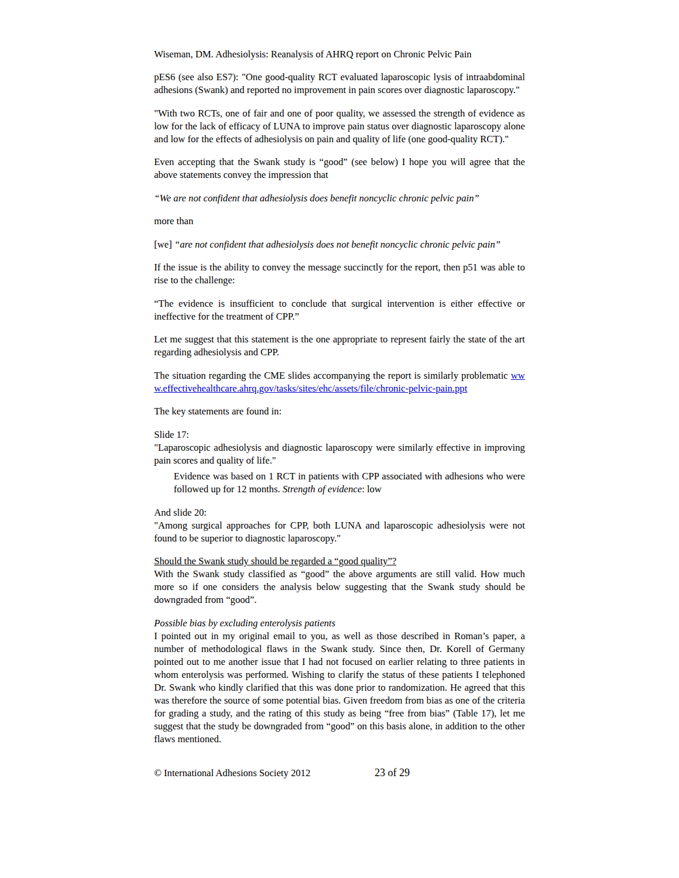Wiseman, DM. Adhesiolysis: Reanalysis of AHRQ report on Chronic Pelvic Pain
pES6 (see also ES7): "One good-quality RCT evaluated laparoscopic lysis of intraabdominal adhesions (Swank) and reported no improvement in pain scores over diagnostic laparoscopy."
"With two RCTs, one of fair and one of poor quality, we assessed the strength of evidence as low for the lack of efficacy of LUNA to improve pain status over diagnostic laparoscopy alone and low for the effects of adhesiolysis on pain and quality of life (one good-quality RCT)."
Even accepting that the Swank study is “good” (see below) I hope you will agree that the above statements convey the impression that
“We are not confident that adhesiolysis does benefit noncyclic chronic pelvic pain”
more than
[we] “are not confident that adhesiolysis does not benefit noncyclic chronic pelvic pain”
If the issue is the ability to convey the message succinctly for the report, then p51 was able to rise to the challenge:
“The evidence is insufficient to conclude that surgical intervention is either effective or ineffective for the treatment of CPP.”
Let me suggest that this statement is the one appropriate to represent fairly the state of the art regarding adhesiolysis and CPP.
The situation regarding the CME slides accompanying the report is similarly problematic www.effectivehealthcare.ahrq.gov/tasks/sites/ehc/assets/file/chronic-pelvic-pain.ppt
The key statements are found in:
Slide 17:
"Laparoscopic adhesiolysis and diagnostic laparoscopy were similarly effective in improving pain scores and quality of life."
Evidence was based on 1 RCT in patients with CPP associated with adhesions who were followed up for 12 months. Strength of evidence: low
And slide 20:
"Among surgical approaches for CPP, both LUNA and laparoscopic adhesiolysis were not found to be superior to diagnostic laparoscopy."
Should the Swank study should be regarded a “good quality”?
With the Swank study classified as “good” the above arguments are still valid. How much more so if one considers the analysis below suggesting that the Swank study should be downgraded from “good”.
Possible bias by excluding enterolysis patients
I pointed out in my original email to you, as well as those described in Roman’s paper, a number of methodological flaws in the Swank study. Since then, Dr. Korell of Germany pointed out to me another issue that I had not focused on earlier relating to three patients in whom enterolysis was performed. Wishing to clarify the status of these patients I telephoned Dr. Swank who kindly clarified that this was done prior to randomization. He agreed that this was therefore the source of some potential bias. Given freedom from bias as one of the criteria for grading a study, and the rating of this study as being “free from bias” (Table 17), let me suggest that the study be downgraded from “good” on this basis alone, in addition to the other flaws mentioned.
© International Adhesions Society 2012 23 of 29